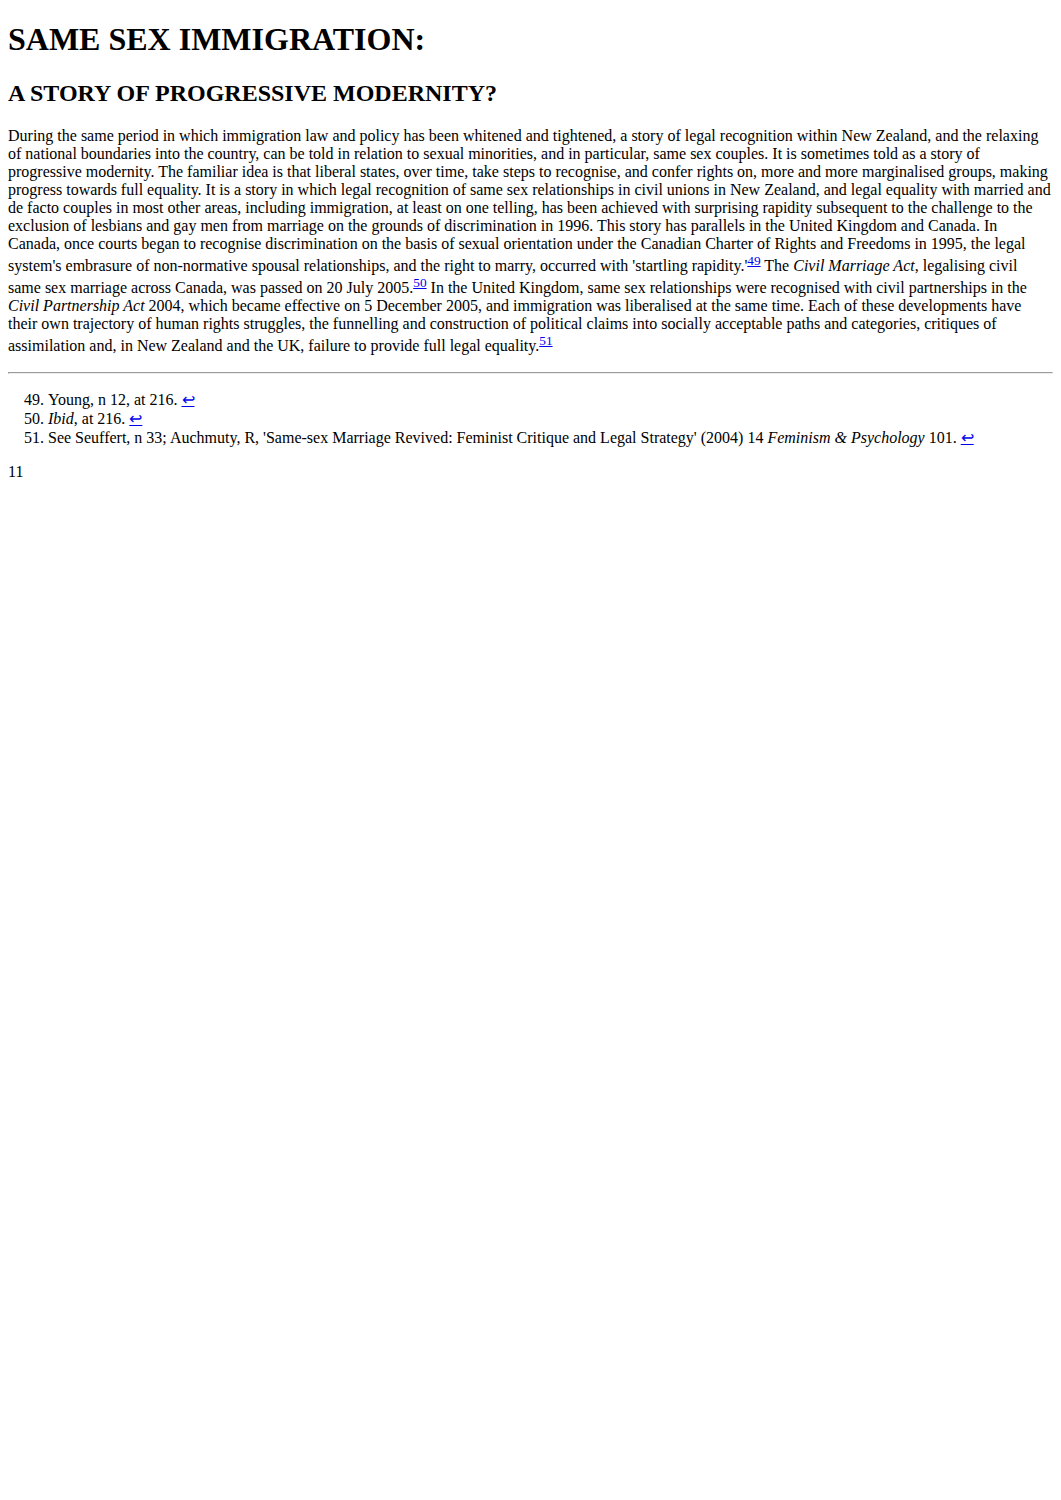SAME SEX IMMIGRATION:
A STORY OF PROGRESSIVE MODERNITY?
During the same period in which immigration law and policy has been whitened and tightened, a story of legal recognition within New Zealand, and the relaxing of national boundaries into the country, can be told in relation to sexual minorities, and in particular, same sex couples. It is sometimes told as a story of progressive modernity. The familiar idea is that liberal states, over time, take steps to recognise, and confer rights on, more and more marginalised groups, making progress towards full equality. It is a story in which legal recognition of same sex relationships in civil unions in New Zealand, and legal equality with married and de facto couples in most other areas, including immigration, at least on one telling, has been achieved with surprising rapidity subsequent to the challenge to the exclusion of lesbians and gay men from marriage on the grounds of discrimination in 1996. This story has parallels in the United Kingdom and Canada. In Canada, once courts began to recognise discrimination on the basis of sexual orientation under the Canadian Charter of Rights and Freedoms in 1995, the legal system's embrasure of non-normative spousal relationships, and the right to marry, occurred with 'startling rapidity.'49 The Civil Marriage Act, legalising civil same sex marriage across Canada, was passed on 20 July 2005.50 In the United Kingdom, same sex relationships were recognised with civil partnerships in the Civil Partnership Act 2004, which became effective on 5 December 2005, and immigration was liberalised at the same time. Each of these developments have their own trajectory of human rights struggles, the funnelling and construction of political claims into socially acceptable paths and categories, critiques of assimilation and, in New Zealand and the UK, failure to provide full legal equality.51
Young, n 12, at 216. ↩
Ibid, at 216. ↩
See Seuffert, n 33; Auchmuty, R, 'Same-sex Marriage Revived: Feminist Critique and Legal Strategy' (2004) 14 Feminism & Psychology 101. ↩
11